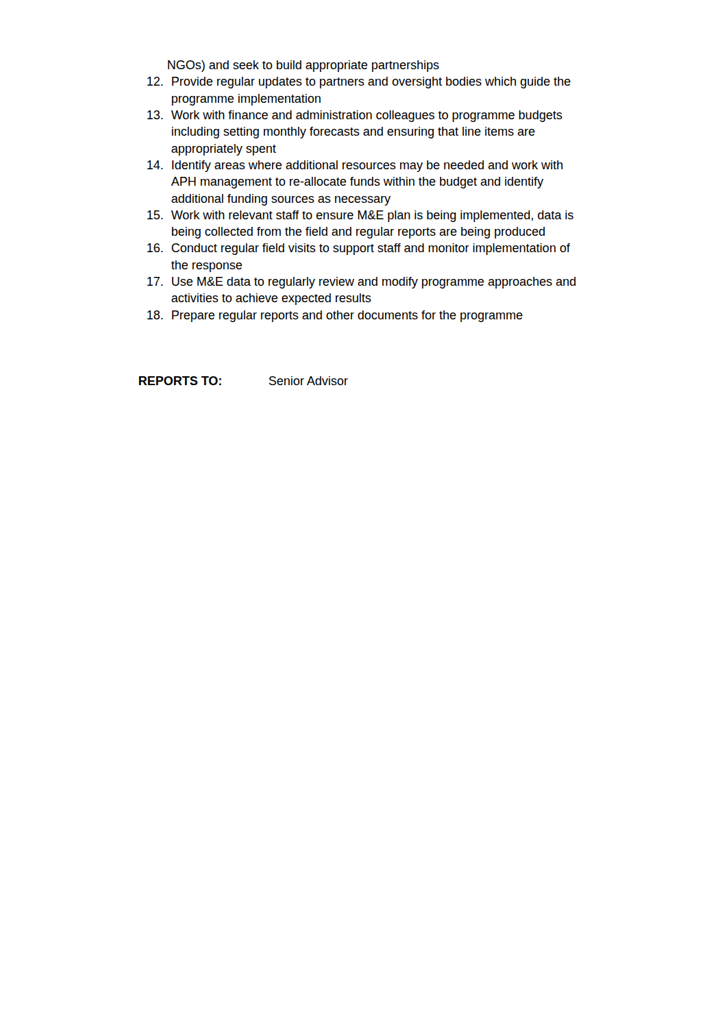NGOs) and seek to build appropriate partnerships
Provide regular updates to partners and oversight bodies which guide the programme implementation
Work with finance and administration colleagues to programme budgets including setting monthly forecasts and ensuring that line items are appropriately spent
Identify areas where additional resources may be needed and work with APH management to re-allocate funds within the budget and identify additional funding sources as necessary
Work with relevant staff to ensure M&E plan is being implemented, data is being collected from the field and regular reports are being produced
Conduct regular field visits to support staff and monitor implementation of the response
Use M&E data to regularly review and modify programme approaches and activities to achieve expected results
Prepare regular reports and other documents for the programme
REPORTS TO: Senior Advisor